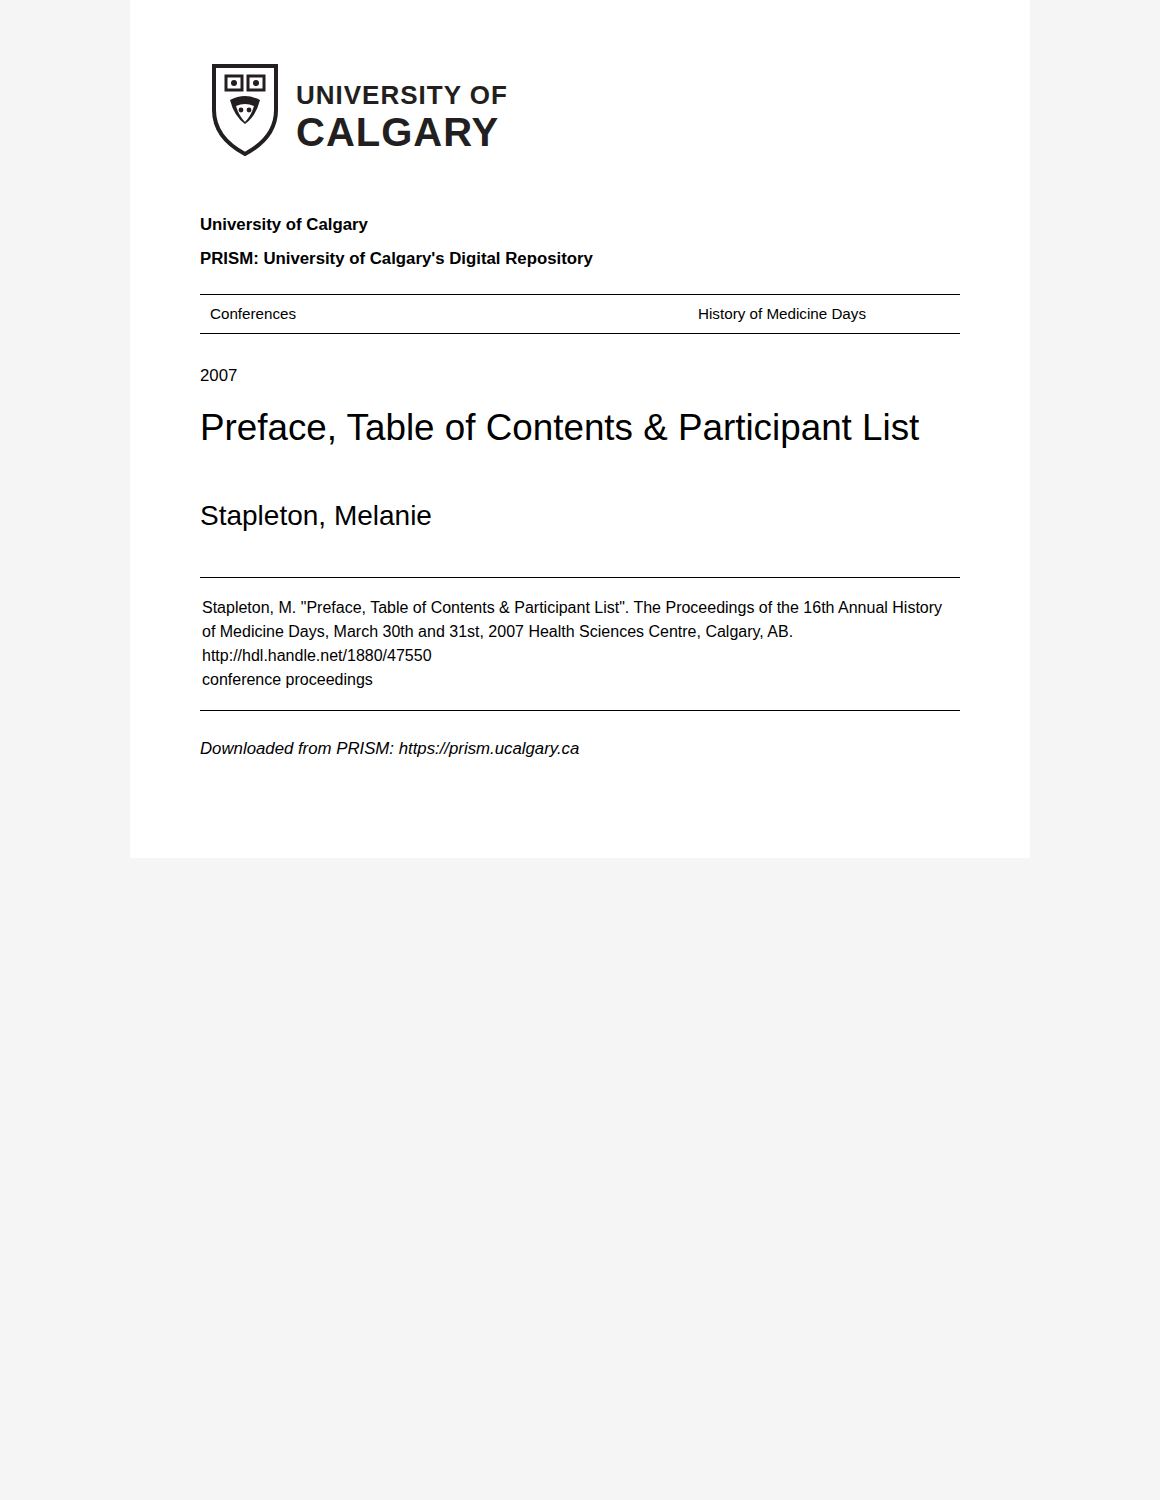UNIVERSITY OF CALGARY
University of Calgary
PRISM: University of Calgary's Digital Repository
Conferences History of Medicine Days
2007
Preface, Table of Contents & Participant List
Stapleton, Melanie
Stapleton, M. "Preface, Table of Contents & Participant List". The Proceedings of the 16th Annual History of Medicine Days, March 30th and 31st, 2007 Health Sciences Centre, Calgary, AB.
http://hdl.handle.net/1880/47550
conference proceedings
Downloaded from PRISM: https://prism.ucalgary.ca